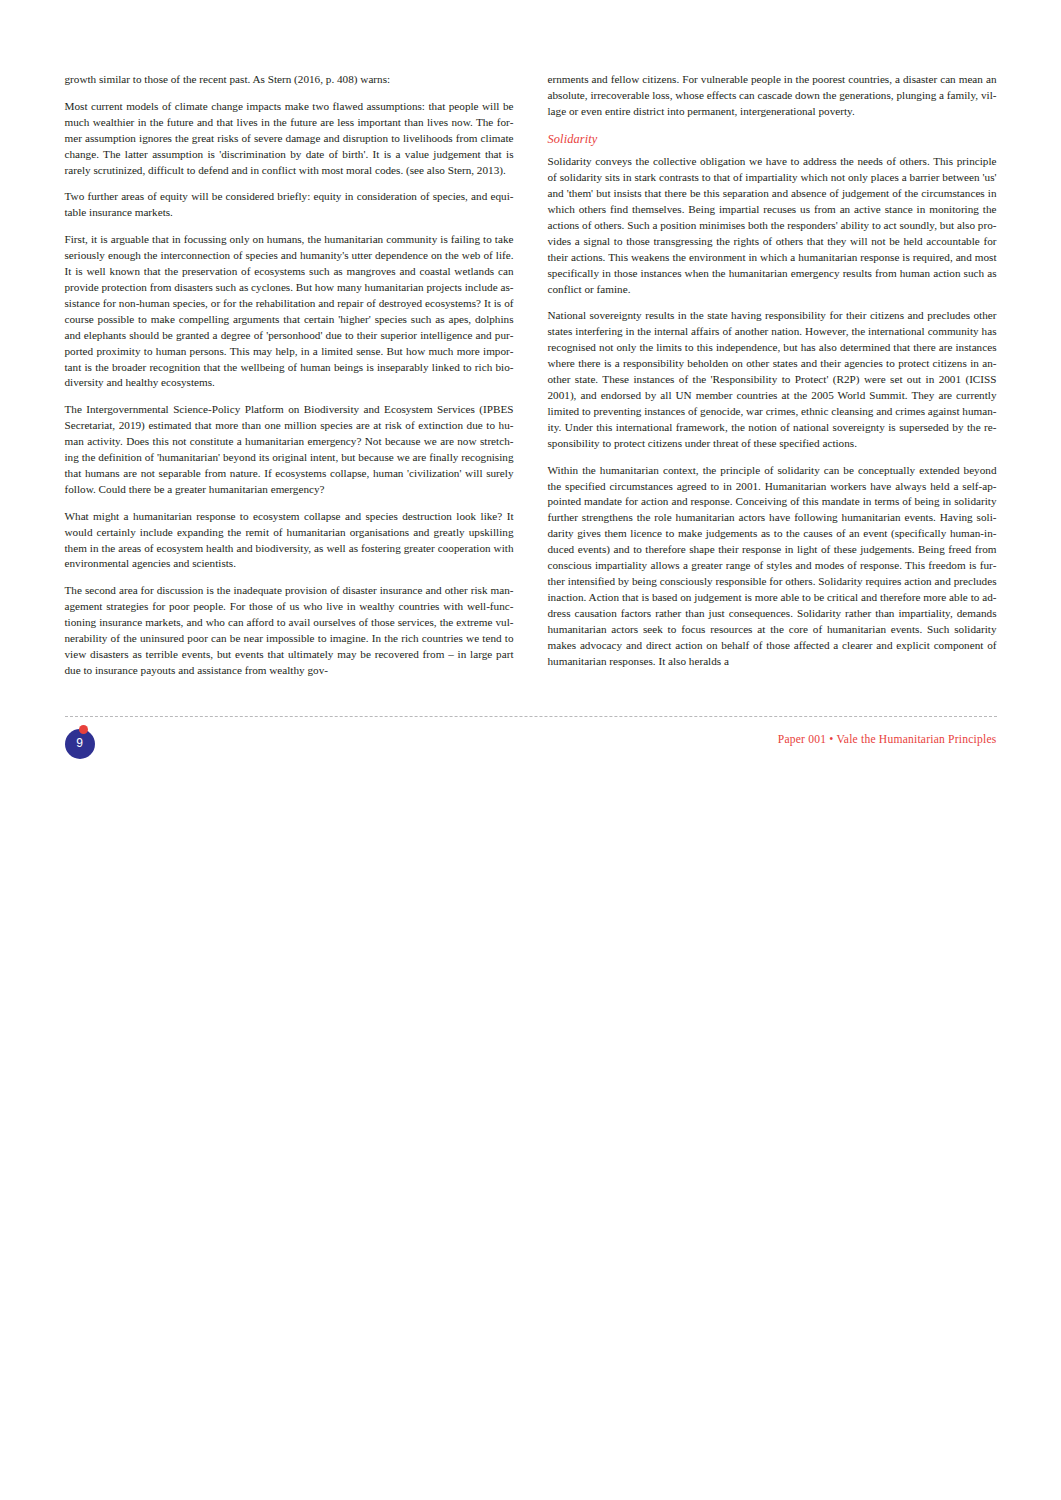growth similar to those of the recent past. As Stern (2016, p. 408) warns:
Most current models of climate change impacts make two flawed assumptions: that people will be much wealthier in the future and that lives in the future are less important than lives now. The former assumption ignores the great risks of severe damage and disruption to livelihoods from climate change. The latter assumption is 'discrimination by date of birth'. It is a value judgement that is rarely scrutinized, difficult to defend and in conflict with most moral codes. (see also Stern, 2013).
Two further areas of equity will be considered briefly: equity in consideration of species, and equitable insurance markets.
First, it is arguable that in focussing only on humans, the humanitarian community is failing to take seriously enough the interconnection of species and humanity's utter dependence on the web of life. It is well known that the preservation of ecosystems such as mangroves and coastal wetlands can provide protection from disasters such as cyclones. But how many humanitarian projects include assistance for non-human species, or for the rehabilitation and repair of destroyed ecosystems? It is of course possible to make compelling arguments that certain 'higher' species such as apes, dolphins and elephants should be granted a degree of 'personhood' due to their superior intelligence and purported proximity to human persons. This may help, in a limited sense. But how much more important is the broader recognition that the wellbeing of human beings is inseparably linked to rich biodiversity and healthy ecosystems.
The Intergovernmental Science-Policy Platform on Biodiversity and Ecosystem Services (IPBES Secretariat, 2019) estimated that more than one million species are at risk of extinction due to human activity. Does this not constitute a humanitarian emergency? Not because we are now stretching the definition of 'humanitarian' beyond its original intent, but because we are finally recognising that humans are not separable from nature. If ecosystems collapse, human 'civilization' will surely follow. Could there be a greater humanitarian emergency?
What might a humanitarian response to ecosystem collapse and species destruction look like? It would certainly include expanding the remit of humanitarian organisations and greatly upskilling them in the areas of ecosystem health and biodiversity, as well as fostering greater cooperation with environmental agencies and scientists.
The second area for discussion is the inadequate provision of disaster insurance and other risk management strategies for poor people. For those of us who live in wealthy countries with well-functioning insurance markets, and who can afford to avail ourselves of those services, the extreme vulnerability of the uninsured poor can be near impossible to imagine. In the rich countries we tend to view disasters as terrible events, but events that ultimately may be recovered from – in large part due to insurance payouts and assistance from wealthy gov-
ernments and fellow citizens. For vulnerable people in the poorest countries, a disaster can mean an absolute, irrecoverable loss, whose effects can cascade down the generations, plunging a family, village or even entire district into permanent, intergenerational poverty.
Solidarity
Solidarity conveys the collective obligation we have to address the needs of others. This principle of solidarity sits in stark contrasts to that of impartiality which not only places a barrier between 'us' and 'them' but insists that there be this separation and absence of judgement of the circumstances in which others find themselves. Being impartial recuses us from an active stance in monitoring the actions of others. Such a position minimises both the responders' ability to act soundly, but also provides a signal to those transgressing the rights of others that they will not be held accountable for their actions. This weakens the environment in which a humanitarian response is required, and most specifically in those instances when the humanitarian emergency results from human action such as conflict or famine.
National sovereignty results in the state having responsibility for their citizens and precludes other states interfering in the internal affairs of another nation. However, the international community has recognised not only the limits to this independence, but has also determined that there are instances where there is a responsibility beholden on other states and their agencies to protect citizens in another state. These instances of the 'Responsibility to Protect' (R2P) were set out in 2001 (ICISS 2001), and endorsed by all UN member countries at the 2005 World Summit. They are currently limited to preventing instances of genocide, war crimes, ethnic cleansing and crimes against humanity. Under this international framework, the notion of national sovereignty is superseded by the responsibility to protect citizens under threat of these specified actions.
Within the humanitarian context, the principle of solidarity can be conceptually extended beyond the specified circumstances agreed to in 2001. Humanitarian workers have always held a self-appointed mandate for action and response. Conceiving of this mandate in terms of being in solidarity further strengthens the role humanitarian actors have following humanitarian events. Having solidarity gives them licence to make judgements as to the causes of an event (specifically human-induced events) and to therefore shape their response in light of these judgements. Being freed from conscious impartiality allows a greater range of styles and modes of response. This freedom is further intensified by being consciously responsible for others. Solidarity requires action and precludes inaction. Action that is based on judgement is more able to be critical and therefore more able to address causation factors rather than just consequences. Solidarity rather than impartiality, demands humanitarian actors seek to focus resources at the core of humanitarian events. Such solidarity makes advocacy and direct action on behalf of those affected a clearer and explicit component of humanitarian responses. It also heralds a
9
Paper 001 • Vale the Humanitarian Principles